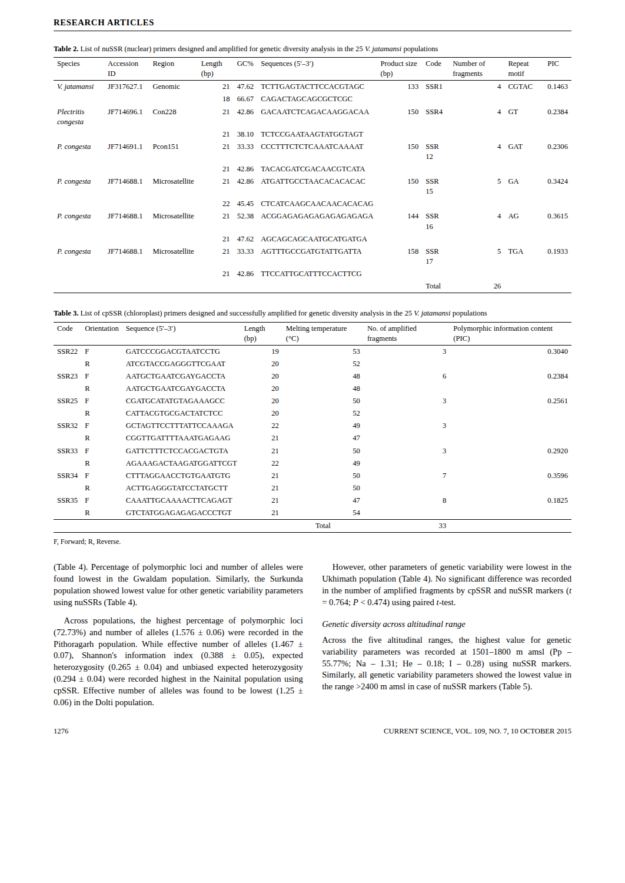RESEARCH ARTICLES
Table 2. List of nuSSR (nuclear) primers designed and amplified for genetic diversity analysis in the 25 V. jatamansi populations
| Species | Accession ID | Region | Length (bp) | GC% | Sequences (5′–3′) | Product size (bp) | Code | Number of fragments | Repeat motif | PIC |
| --- | --- | --- | --- | --- | --- | --- | --- | --- | --- | --- |
| V. jatamansi | JF317627.1 | Genomic | 21 | 47.62 | TCTTGAGTACTTCCACGTAGC | 133 | SSR1 | 4 | CGTAC | 0.1463 |
| | | | 18 | 66.67 | CAGACTAGCAGCGCTCGC | | | | | |
| Plectritis congesta | JF714696.1 | Con228 | 21 | 42.86 | GACAATCTCAGACAAGGACAA | 150 | SSR4 | 4 | GT | 0.2384 |
| | | | 21 | 38.10 | TCTCCGAATAAGTATGGTAGT | | | | | |
| P. congesta | JF714691.1 | Pcon151 | 21 | 33.33 | CCCTTTCTCTCAAATCAAAAT | 150 | SSR 12 | 4 | GAT | 0.2306 |
| | | | 21 | 42.86 | TACACGATCGACAACGTCATA | | | | | |
| P. congesta | JF714688.1 | Microsatellite | 21 | 42.86 | ATGATTGCCTAACACACACAC | 150 | SSR 15 | 5 | GA | 0.3424 |
| | | | 22 | 45.45 | CTCATCAAGCAACAACACACAG | | | | | |
| P. congesta | JF714688.1 | Microsatellite | 21 | 52.38 | ACGGAGAGAGAGAGAGAGAGA | 144 | SSR 16 | 4 | AG | 0.3615 |
| | | | 21 | 47.62 | AGCAGCAGCAATGCATGATGA | | | | | |
| P. congesta | JF714688.1 | Microsatellite | 21 | 33.33 | AGTTTGCCGATGTATTGATTA | 158 | SSR 17 | 5 | TGA | 0.1933 |
| | | | 21 | 42.86 | TTCCATTGCATTTCCACTTCG | | | | | |
| | | | | | | | Total | 26 | | |
Table 3. List of cpSSR (chloroplast) primers designed and successfully amplified for genetic diversity analysis in the 25 V. jatamansi populations
| Code | Orientation | Sequence (5′–3′) | Length (bp) | Melting temperature (°C) | No. of amplified fragments | Polymorphic information content (PIC) |
| --- | --- | --- | --- | --- | --- | --- |
| SSR22 | F | GATCCCGGACGTAATCCTG | 19 | 53 | 3 | 0.3040 |
| | R | ATCGTACCGAGGGTTCGAAT | 20 | 52 | | |
| SSR23 | F | AATGCTGAATCGAYGACCTA | 20 | 48 | 6 | 0.2384 |
| | R | AATGCTGAATCGAYGACCTA | 20 | 48 | | |
| SSR25 | F | CGATGCATATGTAGAAAGCC | 20 | 50 | 3 | 0.2561 |
| | R | CATTACGTGCGACTATCTCC | 20 | 52 | | |
| SSR32 | F | GCTAGTTCCTTTATTCCAAAGA | 22 | 49 | 3 | |
| | R | CGGTTGATTTTAAATGAGAAG | 21 | 47 | | |
| SSR33 | F | GATTCTTTCTCCACGACTGTA | 21 | 50 | 3 | 0.2920 |
| | R | AGAAAGACTAAGATGGATTCGT | 22 | 49 | | |
| SSR34 | F | CTTTAGGAACCTGTGAATGTG | 21 | 50 | 7 | 0.3596 |
| | R | ACTTGAGGGTATCCTATGCTT | 21 | 50 | | |
| SSR35 | F | CAAATTGCAAAACTTCAGAGT | 21 | 47 | 8 | 0.1825 |
| | R | GTCTATGGAGAGAGACCCTGT | 21 | 54 | | |
| | | | | Total | 33 | |
F, Forward; R, Reverse.
(Table 4). Percentage of polymorphic loci and number of alleles were found lowest in the Gwaldam population. Similarly, the Surkunda population showed lowest value for other genetic variability parameters using nuSSRs (Table 4).
Across populations, the highest percentage of polymorphic loci (72.73%) and number of alleles (1.576 ± 0.06) were recorded in the Pithoragarh population. While effective number of alleles (1.467 ± 0.07), Shannon's information index (0.388 ± 0.05), expected heterozygosity (0.265 ± 0.04) and unbiased expected heterozygosity (0.294 ± 0.04) were recorded highest in the Nainital population using cpSSR. Effective number of alleles was found to be lowest (1.25 ± 0.06) in the Dolti population.
However, other parameters of genetic variability were lowest in the Ukhimath population (Table 4). No significant difference was recorded in the number of amplified fragments by cpSSR and nuSSR markers (t = 0.764; P < 0.474) using paired t-test.
Genetic diversity across altitudinal range
Across the five altitudinal ranges, the highest value for genetic variability parameters was recorded at 1501–1800 m amsl (Pp – 55.77%; Na – 1.31; He – 0.18; I – 0.28) using nuSSR markers. Similarly, all genetic variability parameters showed the lowest value in the range >2400 m amsl in case of nuSSR markers (Table 5).
1276 CURRENT SCIENCE, VOL. 109, NO. 7, 10 OCTOBER 2015